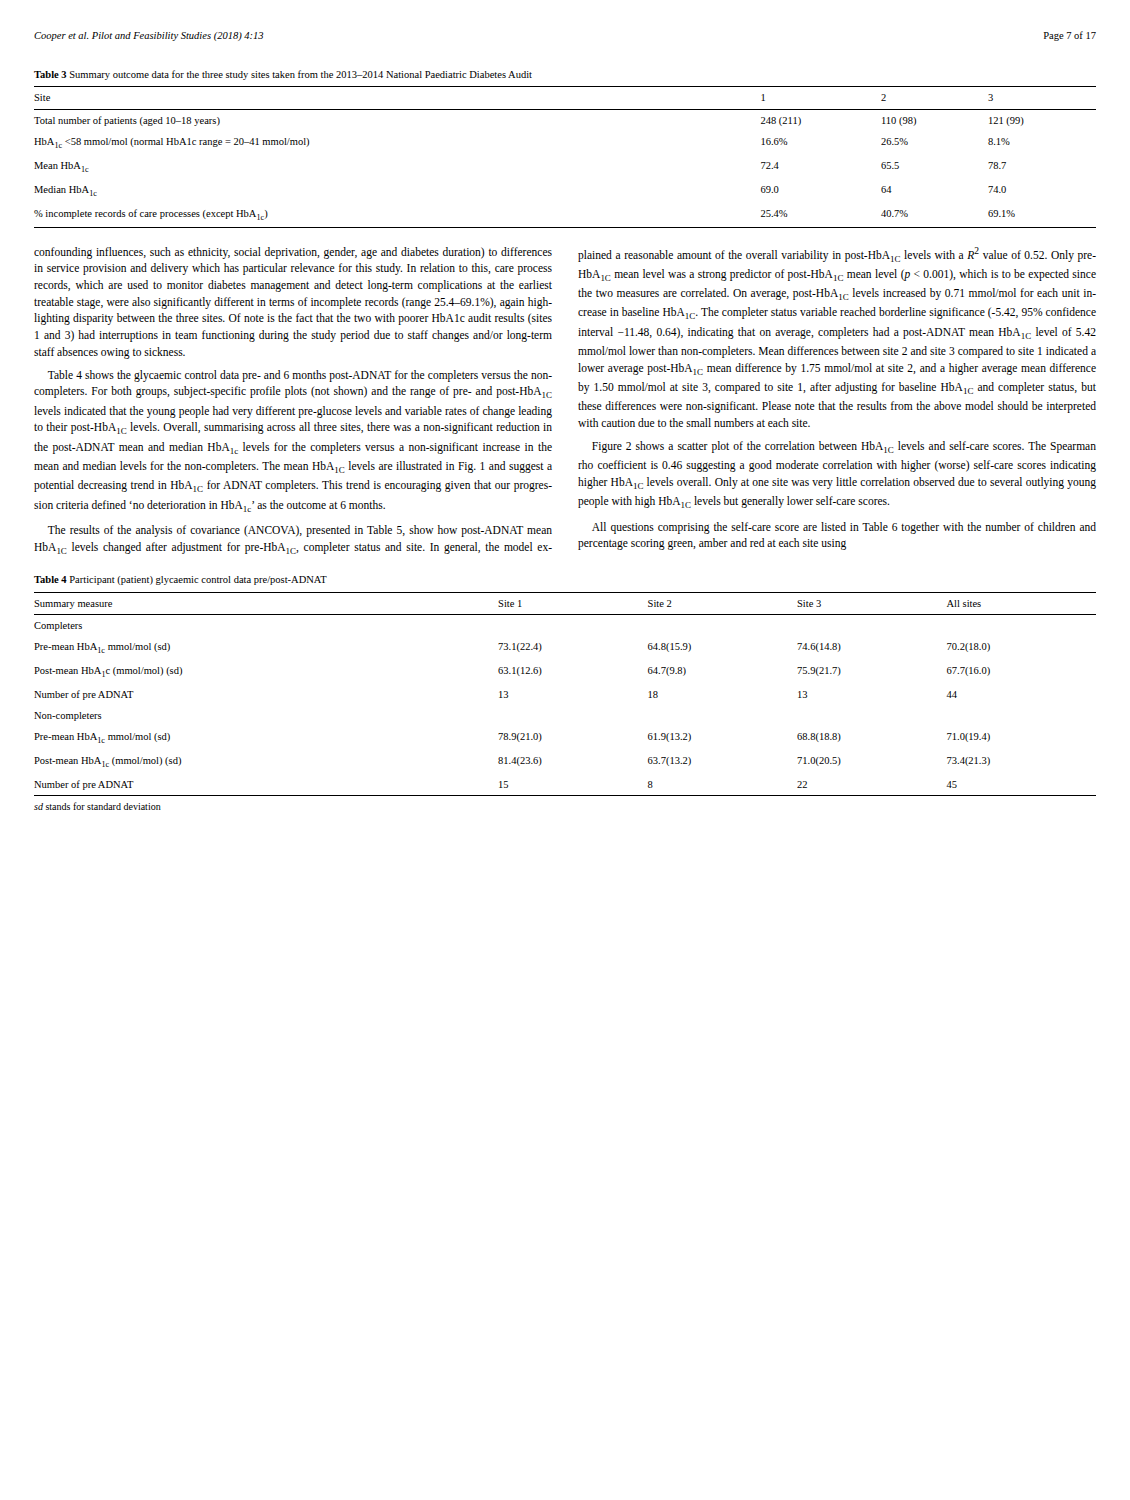Cooper et al. Pilot and Feasibility Studies (2018) 4:13
Page 7 of 17
Table 3 Summary outcome data for the three study sites taken from the 2013–2014 National Paediatric Diabetes Audit
| Site | 1 | 2 | 3 |
| --- | --- | --- | --- |
| Total number of patients (aged 10–18 years) | 248 (211) | 110 (98) | 121 (99) |
| HbA 1c <58 mmol/mol (normal HbA1c range = 20–41 mmol/mol) | 16.6% | 26.5% | 8.1% |
| Mean HbA 1c | 72.4 | 65.5 | 78.7 |
| Median HbA 1c | 69.0 | 64 | 74.0 |
| % incomplete records of care processes (except HbA 1c ) | 25.4% | 40.7% | 69.1% |
confounding influences, such as ethnicity, social deprivation, gender, age and diabetes duration) to differences in service provision and delivery which has particular relevance for this study. In relation to this, care process records, which are used to monitor diabetes management and detect long-term complications at the earliest treatable stage, were also significantly different in terms of incomplete records (range 25.4–69.1%), again highlighting disparity between the three sites. Of note is the fact that the two with poorer HbA1c audit results (sites 1 and 3) had interruptions in team functioning during the study period due to staff changes and/or long-term staff absences owing to sickness.
Table 4 shows the glycaemic control data pre- and 6 months post-ADNAT for the completers versus the non-completers. For both groups, subject-specific profile plots (not shown) and the range of pre- and post-HbA1C levels indicated that the young people had very different pre-glucose levels and variable rates of change leading to their post-HbA1C levels. Overall, summarising across all three sites, there was a non-significant reduction in the post-ADNAT mean and median HbA1c levels for the completers versus a non-significant increase in the mean and median levels for the non-completers. The mean HbA1C levels are illustrated in Fig. 1 and suggest a potential decreasing trend in HbA1C for ADNAT completers. This trend is encouraging given that our progression criteria defined ‘no deterioration in HbA1c’ as the outcome at 6 months.
The results of the analysis of covariance (ANCOVA), presented in Table 5, show how post-ADNAT mean HbA1C levels changed after adjustment for pre-HbA1C, completer status and site. In general, the model explained a reasonable amount of the overall variability in post-HbA1C levels with a R2 value of 0.52. Only pre-HbA1C mean level was a strong predictor of post-HbA1C mean level (p < 0.001), which is to be expected since the two measures are correlated. On average, post-HbA1C levels increased by 0.71 mmol/mol for each unit increase in baseline HbA1C. The completer status variable reached borderline significance (-5.42, 95% confidence interval −11.48, 0.64), indicating that on average, completers had a post-ADNAT mean HbA1C level of 5.42 mmol/mol lower than non-completers. Mean differences between site 2 and site 3 compared to site 1 indicated a lower average post-HbA1C mean difference by 1.75 mmol/mol at site 2, and a higher average mean difference by 1.50 mmol/mol at site 3, compared to site 1, after adjusting for baseline HbA1C and completer status, but these differences were non-significant. Please note that the results from the above model should be interpreted with caution due to the small numbers at each site.
Figure 2 shows a scatter plot of the correlation between HbA1C levels and self-care scores. The Spearman rho coefficient is 0.46 suggesting a good moderate correlation with higher (worse) self-care scores indicating higher HbA1C levels overall. Only at one site was very little correlation observed due to several outlying young people with high HbA1C levels but generally lower self-care scores.
All questions comprising the self-care score are listed in Table 6 together with the number of children and percentage scoring green, amber and red at each site using
Table 4 Participant (patient) glycaemic control data pre/post-ADNAT
| Summary measure | Site 1 | Site 2 | Site 3 | All sites |
| --- | --- | --- | --- | --- |
| Completers | | | | |
| Pre-mean HbA 1c mmol/mol (sd) | 73.1(22.4) | 64.8(15.9) | 74.6(14.8) | 70.2(18.0) |
| Post-mean HbA 1 c (mmol/mol) (sd) | 63.1(12.6) | 64.7(9.8) | 75.9(21.7) | 67.7(16.0) |
| Number of pre ADNAT | 13 | 18 | 13 | 44 |
| Non-completers | | | | |
| Pre-mean HbA 1c mmol/mol (sd) | 78.9(21.0) | 61.9(13.2) | 68.8(18.8) | 71.0(19.4) |
| Post-mean HbA 1c (mmol/mol) (sd) | 81.4(23.6) | 63.7(13.2) | 71.0(20.5) | 73.4(21.3) |
| Number of pre ADNAT | 15 | 8 | 22 | 45 |
sd stands for standard deviation